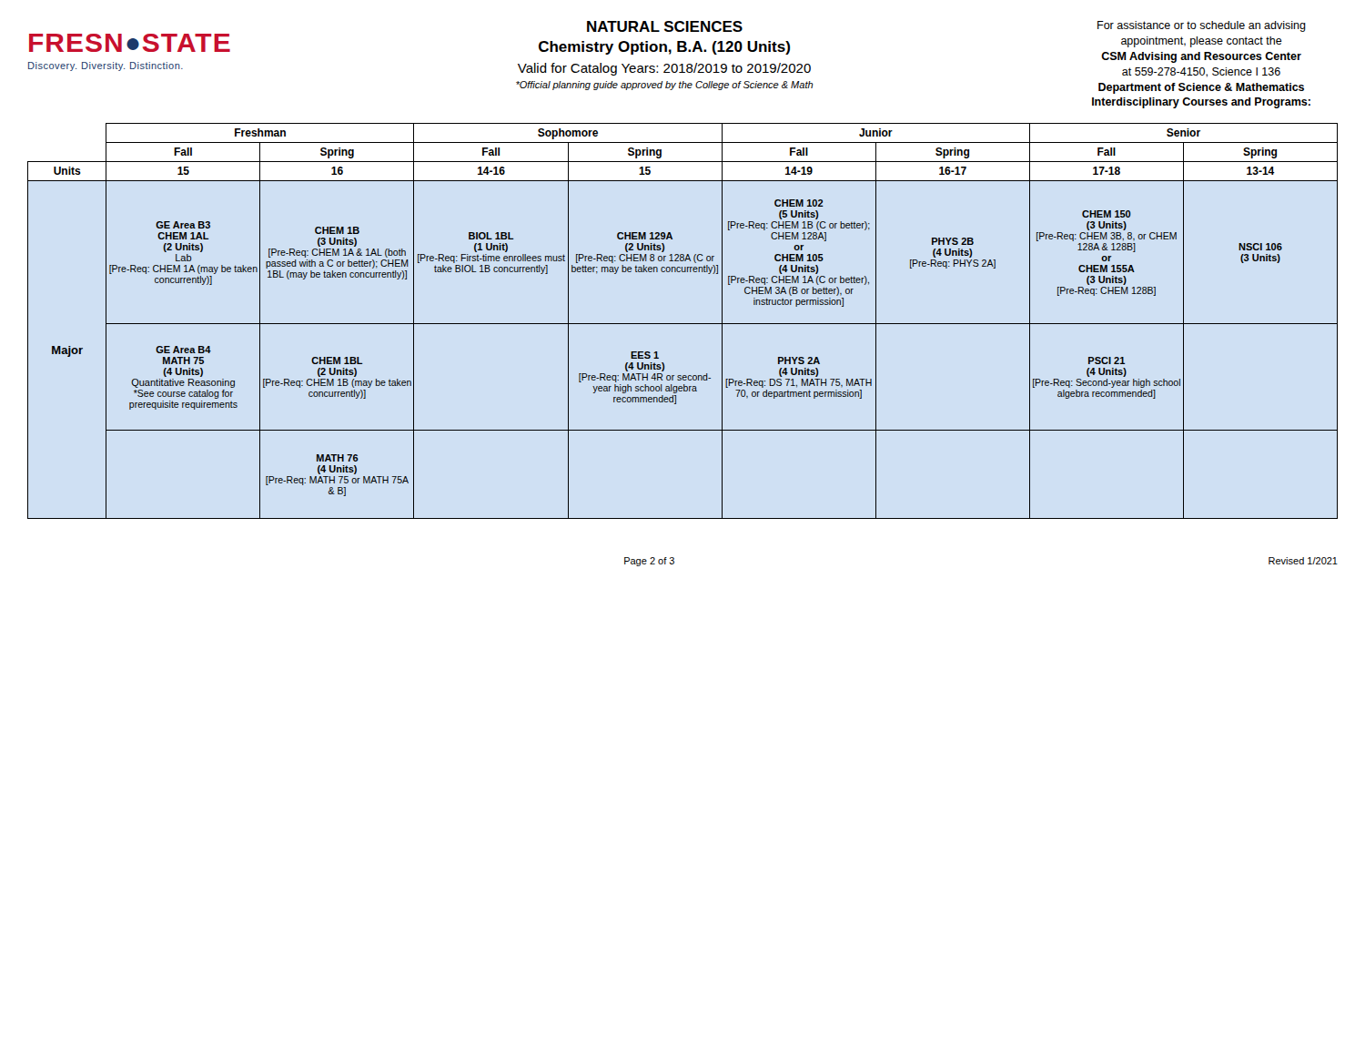FRESN●STATE
Discovery. Diversity. Distinction.
NATURAL SCIENCES
Chemistry Option, B.A. (120 Units)
Valid for Catalog Years: 2018/2019 to 2019/2020
*Official planning guide approved by the College of Science & Math
For assistance or to schedule an advising appointment, please contact the
CSM Advising and Resources Center
at 559-278-4150, Science I 136
Department of Science & Mathematics Interdisciplinary Courses and Programs:
| | Freshman | Sophomore | Junior | Senior |
| --- | --- | --- | --- | --- |
| | Fall | Spring | Fall | Spring | Fall | Spring | Fall | Spring |
| Units | 15 | 16 | 14-16 | 15 | 14-19 | 16-17 | 17-18 | 13-14 |
| Major | GE Area B3 CHEM 1AL (2 Units) Lab [Pre-Req: CHEM 1A (may be taken concurrently)] | CHEM 1B (3 Units) [Pre-Req: CHEM 1A & 1AL (both passed with a C or better); CHEM 1BL (may be taken concurrently)] | BIOL 1BL (1 Unit) [Pre-Req: First-time enrollees must take BIOL 1B concurrently] | CHEM 129A (2 Units) [Pre-Req: CHEM 8 or 128A (C or better; may be taken concurrently)] | CHEM 102 (5 Units) [Pre-Req: CHEM 1B (C or better); CHEM 128A] or CHEM 105 (4 Units) [Pre-Req: CHEM 1A (C or better), CHEM 3A (B or better), or instructor permission] | PHYS 2B (4 Units) [Pre-Req: PHYS 2A] | CHEM 150 (3 Units) [Pre-Req: CHEM 3B, 8, or CHEM 128A & 128B] or CHEM 155A (3 Units) [Pre-Req: CHEM 128B] | NSCI 106 (3 Units) |
| GE Area B4 MATH 75 (4 Units) Quantitative Reasoning *See course catalog for prerequisite requirements | CHEM 1BL (2 Units) [Pre-Req: CHEM 1B (may be taken concurrently)] | | EES 1 (4 Units) [Pre-Req: MATH 4R or second-year high school algebra recommended] | PHYS 2A (4 Units) [Pre-Req: DS 71, MATH 75, MATH 70, or department permission] | | PSCI 21 (4 Units) [Pre-Req: Second-year high school algebra recommended] | |
| | MATH 76 (4 Units) [Pre-Req: MATH 75 or MATH 75A & B] | | | | | | |
Page 2 of 3
Revised 1/2021